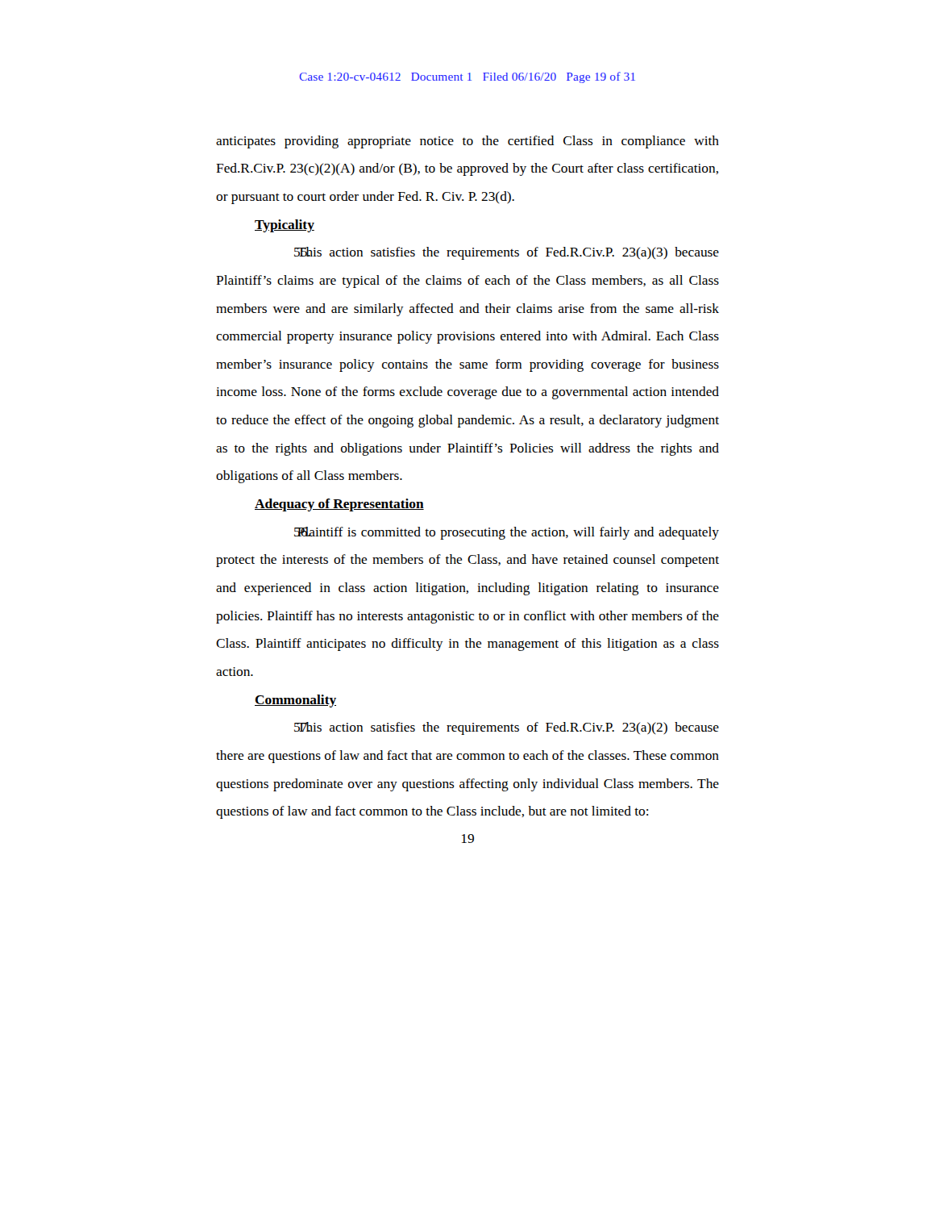Case 1:20-cv-04612 Document 1 Filed 06/16/20 Page 19 of 31
anticipates providing appropriate notice to the certified Class in compliance with Fed.R.Civ.P. 23(c)(2)(A) and/or (B), to be approved by the Court after class certification, or pursuant to court order under Fed. R. Civ. P. 23(d).
Typicality
55. This action satisfies the requirements of Fed.R.Civ.P. 23(a)(3) because Plaintiff’s claims are typical of the claims of each of the Class members, as all Class members were and are similarly affected and their claims arise from the same all-risk commercial property insurance policy provisions entered into with Admiral. Each Class member’s insurance policy contains the same form providing coverage for business income loss. None of the forms exclude coverage due to a governmental action intended to reduce the effect of the ongoing global pandemic. As a result, a declaratory judgment as to the rights and obligations under Plaintiff’s Policies will address the rights and obligations of all Class members.
Adequacy of Representation
56. Plaintiff is committed to prosecuting the action, will fairly and adequately protect the interests of the members of the Class, and have retained counsel competent and experienced in class action litigation, including litigation relating to insurance policies. Plaintiff has no interests antagonistic to or in conflict with other members of the Class. Plaintiff anticipates no difficulty in the management of this litigation as a class action.
Commonality
57. This action satisfies the requirements of Fed.R.Civ.P. 23(a)(2) because there are questions of law and fact that are common to each of the classes. These common questions predominate over any questions affecting only individual Class members. The questions of law and fact common to the Class include, but are not limited to:
19